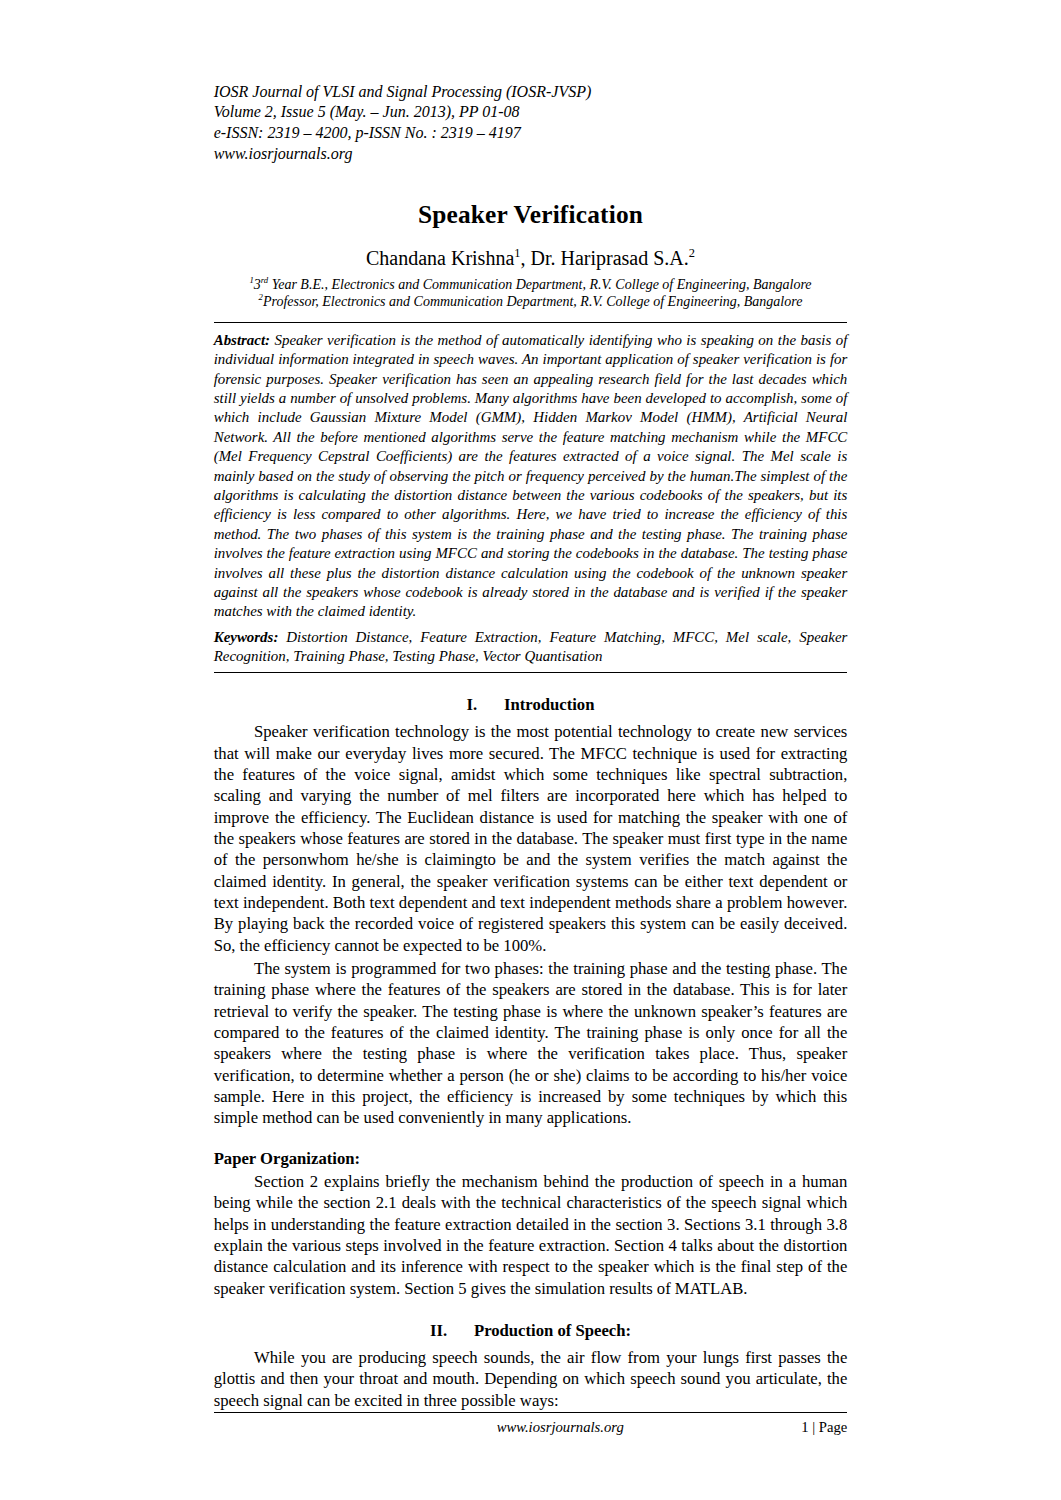IOSR Journal of VLSI and Signal Processing (IOSR-JVSP)
Volume 2, Issue 5 (May. – Jun. 2013), PP 01-08
e-ISSN: 2319 – 4200, p-ISSN No. : 2319 – 4197
www.iosrjournals.org
Speaker Verification
Chandana Krishna1, Dr. Hariprasad S.A.2
13rd Year B.E., Electronics and Communication Department, R.V. College of Engineering, Bangalore
2Professor, Electronics and Communication Department, R.V. College of Engineering, Bangalore
Abstract: Speaker verification is the method of automatically identifying who is speaking on the basis of individual information integrated in speech waves. An important application of speaker verification is for forensic purposes. Speaker verification has seen an appealing research field for the last decades which still yields a number of unsolved problems. Many algorithms have been developed to accomplish, some of which include Gaussian Mixture Model (GMM), Hidden Markov Model (HMM), Artificial Neural Network. All the before mentioned algorithms serve the feature matching mechanism while the MFCC (Mel Frequency Cepstral Coefficients) are the features extracted of a voice signal. The Mel scale is mainly based on the study of observing the pitch or frequency perceived by the human.The simplest of the algorithms is calculating the distortion distance between the various codebooks of the speakers, but its efficiency is less compared to other algorithms. Here, we have tried to increase the efficiency of this method. The two phases of this system is the training phase and the testing phase. The training phase involves the feature extraction using MFCC and storing the codebooks in the database. The testing phase involves all these plus the distortion distance calculation using the codebook of the unknown speaker against all the speakers whose codebook is already stored in the database and is verified if the speaker matches with the claimed identity.
Keywords: Distortion Distance, Feature Extraction, Feature Matching, MFCC, Mel scale, Speaker Recognition, Training Phase, Testing Phase, Vector Quantisation
I. Introduction
Speaker verification technology is the most potential technology to create new services that will make our everyday lives more secured. The MFCC technique is used for extracting the features of the voice signal, amidst which some techniques like spectral subtraction, scaling and varying the number of mel filters are incorporated here which has helped to improve the efficiency. The Euclidean distance is used for matching the speaker with one of the speakers whose features are stored in the database. The speaker must first type in the name of the personwhom he/she is claimingto be and the system verifies the match against the claimed identity. In general, the speaker verification systems can be either text dependent or text independent. Both text dependent and text independent methods share a problem however. By playing back the recorded voice of registered speakers this system can be easily deceived. So, the efficiency cannot be expected to be 100%.
The system is programmed for two phases: the training phase and the testing phase. The training phase where the features of the speakers are stored in the database. This is for later retrieval to verify the speaker. The testing phase is where the unknown speaker’s features are compared to the features of the claimed identity. The training phase is only once for all the speakers where the testing phase is where the verification takes place. Thus, speaker verification, to determine whether a person (he or she) claims to be according to his/her voice sample. Here in this project, the efficiency is increased by some techniques by which this simple method can be used conveniently in many applications.
Paper Organization:
Section 2 explains briefly the mechanism behind the production of speech in a human being while the section 2.1 deals with the technical characteristics of the speech signal which helps in understanding the feature extraction detailed in the section 3. Sections 3.1 through 3.8 explain the various steps involved in the feature extraction. Section 4 talks about the distortion distance calculation and its inference with respect to the speaker which is the final step of the speaker verification system. Section 5 gives the simulation results of MATLAB.
II. Production of Speech:
While you are producing speech sounds, the air flow from your lungs first passes the glottis and then your throat and mouth. Depending on which speech sound you articulate, the speech signal can be excited in three possible ways:
www.iosrjournals.org
1 | Page